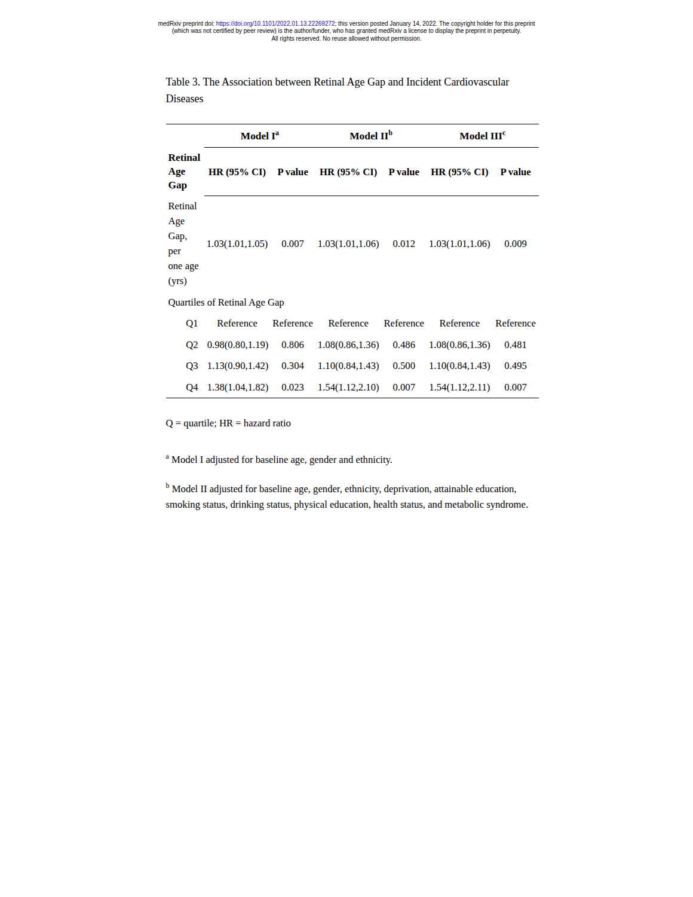medRxiv preprint doi: https://doi.org/10.1101/2022.01.13.22269272; this version posted January 14, 2022. The copyright holder for this preprint
(which was not certified by peer review) is the author/funder, who has granted medRxiv a license to display the preprint in perpetuity.
All rights reserved. No reuse allowed without permission.
Table 3. The Association between Retinal Age Gap and Incident Cardiovascular Diseases
| | Model I a | Model II b | Model III c |
| Retinal Age Gap | |
| HR (95% CI) | P value | HR (95% CI) | P value | HR (95% CI) | P value |
| Retinal Age Gap, per one age (yrs) | 1.03(1.01,1.05) | 0.007 | 1.03(1.01,1.06) | 0.012 | 1.03(1.01,1.06) | 0.009 |
| Quartiles of Retinal Age Gap |
| Q1 | Reference | Reference | Reference | Reference | Reference | Reference |
| Q2 | 0.98(0.80,1.19) | 0.806 | 1.08(0.86,1.36) | 0.486 | 1.08(0.86,1.36) | 0.481 |
| Q3 | 1.13(0.90,1.42) | 0.304 | 1.10(0.84,1.43) | 0.500 | 1.10(0.84,1.43) | 0.495 |
| Q4 | 1.38(1.04,1.82) | 0.023 | 1.54(1.12,2.10) | 0.007 | 1.54(1.12,2.11) | 0.007 |
Q = quartile; HR = hazard ratio
a Model I adjusted for baseline age, gender and ethnicity.
b Model II adjusted for baseline age, gender, ethnicity, deprivation, attainable education, smoking status, drinking status, physical education, health status, and metabolic syndrome.